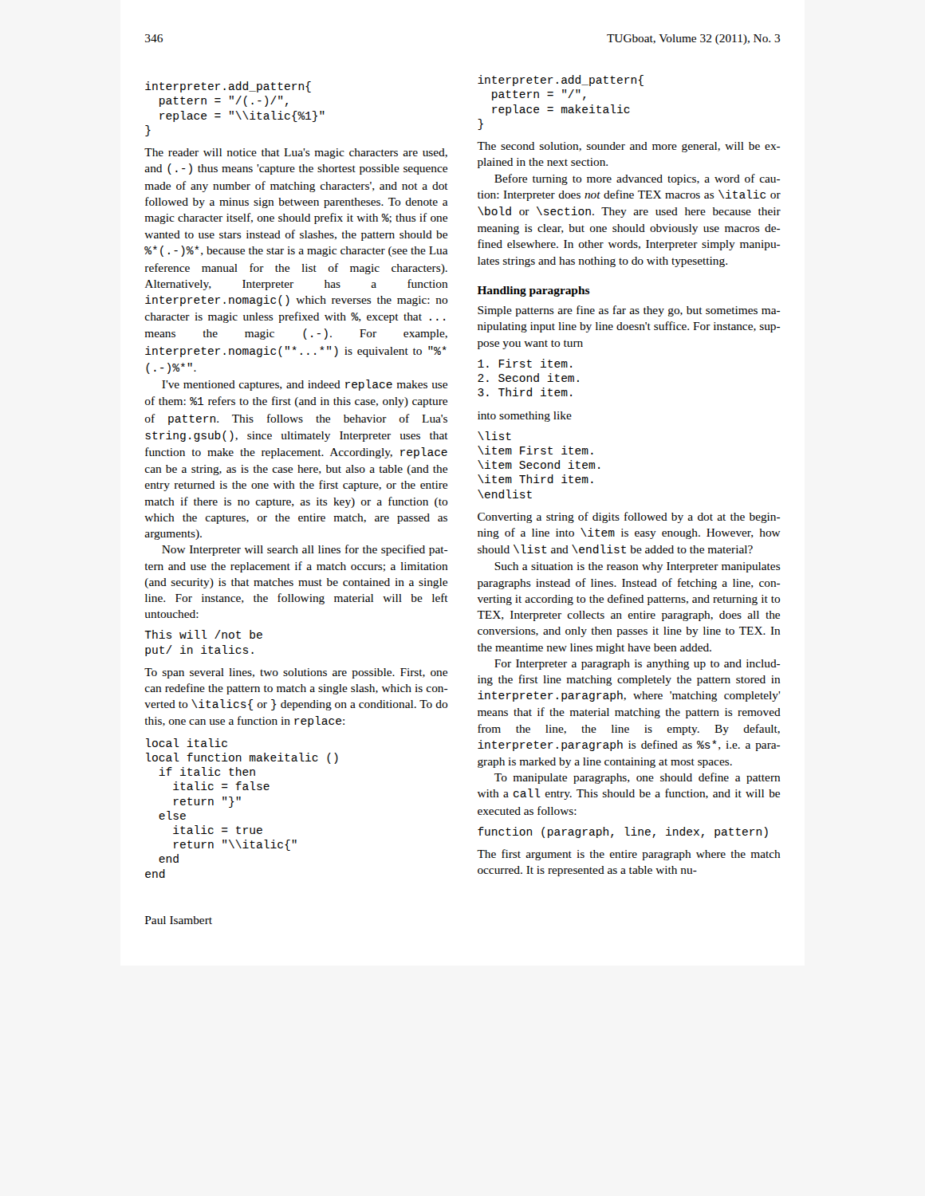346 TUGboat, Volume 32 (2011), No. 3
interpreter.add_pattern{
  pattern = "/(.-)/",
  replace = "\\italic{%1}"
}
The reader will notice that Lua's magic characters are used, and (.-) thus means 'capture the shortest possible sequence made of any number of matching characters', and not a dot followed by a minus sign between parentheses. To denote a magic character itself, one should prefix it with %; thus if one wanted to use stars instead of slashes, the pattern should be %*(.-)%*, because the star is a magic character (see the Lua reference manual for the list of magic characters). Alternatively, Interpreter has a function interpreter.nomagic() which reverses the magic: no character is magic unless prefixed with %, except that ... means the magic (.-). For example, interpreter.nomagic("*...*") is equivalent to "%*(.-)%*".
I've mentioned captures, and indeed replace makes use of them: %1 refers to the first (and in this case, only) capture of pattern. This follows the behavior of Lua's string.gsub(), since ultimately Interpreter uses that function to make the replacement. Accordingly, replace can be a string, as is the case here, but also a table (and the entry returned is the one with the first capture, or the entire match if there is no capture, as its key) or a function (to which the captures, or the entire match, are passed as arguments).
Now Interpreter will search all lines for the specified pattern and use the replacement if a match occurs; a limitation (and security) is that matches must be contained in a single line. For instance, the following material will be left untouched:
This will /not be
put/ in italics.
To span several lines, two solutions are possible. First, one can redefine the pattern to match a single slash, which is converted to \italics{ or } depending on a conditional. To do this, one can use a function in replace:
local italic
local function makeitalic ()
  if italic then
    italic = false
    return "}"
  else
    italic = true
    return "\\italic{"
  end
end
interpreter.add_pattern{
  pattern = "/",
  replace = makeitalic
}
The second solution, sounder and more general, will be explained in the next section.
Before turning to more advanced topics, a word of caution: Interpreter does not define Te X macros as \italic or \bold or \section. They are used here because their meaning is clear, but one should obviously use macros defined elsewhere. In other words, Interpreter simply manipulates strings and has nothing to do with typesetting.
Handling paragraphs
Simple patterns are fine as far as they go, but sometimes manipulating input line by line doesn't suffice. For instance, suppose you want to turn
1. First item.
2. Second item.
3. Third item.
into something like
\list
\item First item.
\item Second item.
\item Third item.
\endlist
Converting a string of digits followed by a dot at the beginning of a line into \item is easy enough. However, how should \list and \endlist be added to the material?
Such a situation is the reason why Interpreter manipulates paragraphs instead of lines. Instead of fetching a line, converting it according to the defined patterns, and returning it to Te X, Interpreter collects an entire paragraph, does all the conversions, and only then passes it line by line to Te X. In the meantime new lines might have been added.
For Interpreter a paragraph is anything up to and including the first line matching completely the pattern stored in interpreter.paragraph, where 'matching completely' means that if the material matching the pattern is removed from the line, the line is empty. By default, interpreter.paragraph is defined as %s*, i.e. a paragraph is marked by a line containing at most spaces.
To manipulate paragraphs, one should define a pattern with a call entry. This should be a function, and it will be executed as follows:
function (paragraph, line, index, pattern)
The first argument is the entire paragraph where the match occurred. It is represented as a table with nu-
Paul Isambert